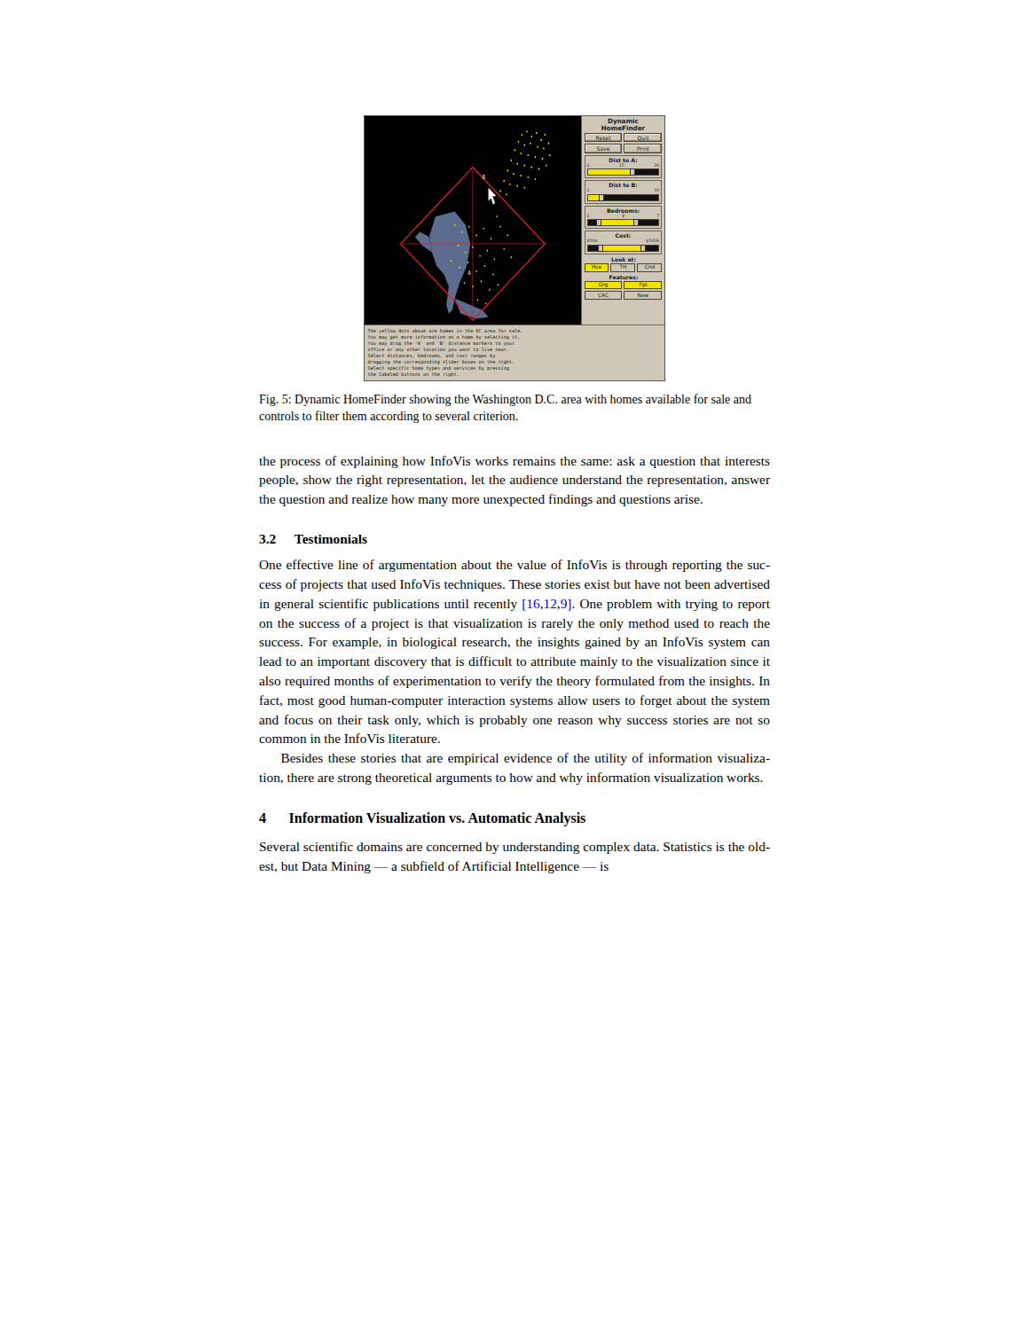A B
Dynamic
HomeFinder
Reset
Quit
Save
Print
Dist to A:
11530
Dist to B:
1 30
Bedrooms:
147
Cost:
$50k $500k
Look at:
Hse
TH
Cnd
Features:
Grg
Fpl
CAC
New
The yellow dots above are homes in the DC area for sale.
You may get more information on a home by selecting it.
You may drag the 'A' and 'B' distance markers to your
office or any other location you want to live near.
Select distances, bedrooms, and cost ranges by
dragging the corresponding slider boxes on the right.
Select specific home types and services by pressing
the labeled buttons on the right.
Fig. 5: Dynamic HomeFinder showing the Washington D.C. area with homes available for sale and controls to filter them according to several criterion.
the process of explaining how InfoVis works remains the same: ask a question that interests people, show the right representation, let the audience understand the representation, answer the question and realize how many more unexpected findings and questions arise.
3.2 Testimonials
One effective line of argumentation about the value of InfoVis is through reporting the success of projects that used InfoVis techniques. These stories exist but have not been advertised in general scientific publications until recently [16,12,9]. One problem with trying to report on the success of a project is that visualization is rarely the only method used to reach the success. For example, in biological research, the insights gained by an InfoVis system can lead to an important discovery that is difficult to attribute mainly to the visualization since it also required months of experimentation to verify the theory formulated from the insights. In fact, most good human-computer interaction systems allow users to forget about the system and focus on their task only, which is probably one reason why success stories are not so common in the InfoVis literature.
Besides these stories that are empirical evidence of the utility of information visualization, there are strong theoretical arguments to how and why information visualization works.
4 Information Visualization vs. Automatic Analysis
Several scientific domains are concerned by understanding complex data. Statistics is the oldest, but Data Mining — a subfield of Artificial Intelligence — is